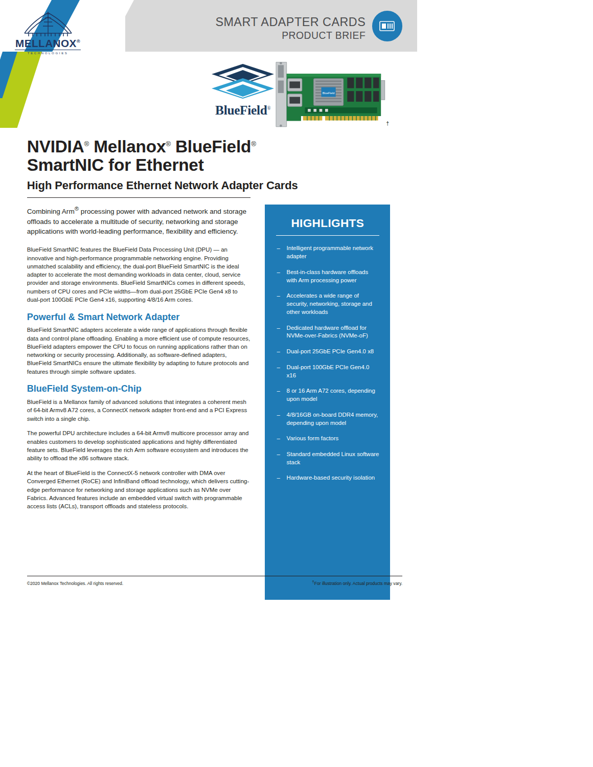SMART ADAPTER CARDS
PRODUCT BRIEF
MELLANOX®
TECHNOLOGIES
BlueField®
BlueField †
NVIDIA® Mellanox® BlueField®
SmartNIC for Ethernet
High Performance Ethernet Network Adapter Cards
Combining Arm® processing power with advanced network and storage offloads to accelerate a multitude of security, networking and storage applications with world-leading performance, flexibility and efficiency.
BlueField SmartNIC features the BlueField Data Processing Unit (DPU) — an innovative and high-performance programmable networking engine. Providing unmatched scalability and efficiency, the dual-port BlueField SmartNIC is the ideal adapter to accelerate the most demanding workloads in data center, cloud, service provider and storage environments. BlueField SmartNICs comes in different speeds, numbers of CPU cores and PCIe widths—from dual-port 25GbE PCIe Gen4 x8 to dual-port 100GbE PCIe Gen4 x16, supporting 4/8/16 Arm cores.
Powerful & Smart Network Adapter
BlueField SmartNIC adapters accelerate a wide range of applications through flexible data and control plane offloading. Enabling a more efficient use of compute resources, BlueField adapters empower the CPU to focus on running applications rather than on networking or security processing. Additionally, as software-defined adapters, BlueField SmartNICs ensure the ultimate flexibility by adapting to future protocols and features through simple software updates.
BlueField System-on-Chip
BlueField is a Mellanox family of advanced solutions that integrates a coherent mesh of 64-bit Armv8 A72 cores, a ConnectX network adapter front-end and a PCI Express switch into a single chip.
The powerful DPU architecture includes a 64-bit Armv8 multicore processor array and enables customers to develop sophisticated applications and highly differentiated feature sets. BlueField leverages the rich Arm software ecosystem and introduces the ability to offload the x86 software stack.
At the heart of BlueField is the ConnectX-5 network controller with DMA over Converged Ethernet (RoCE) and InfiniBand offload technology, which delivers cutting-edge performance for networking and storage applications such as NVMe over Fabrics. Advanced features include an embedded virtual switch with programmable access lists (ACLs), transport offloads and stateless protocols.
HIGHLIGHTS
Intelligent programmable network adapter
Best-in-class hardware offloads with Arm processing power
Accelerates a wide range of security, networking, storage and other workloads
Dedicated hardware offload for NVMe-over-Fabrics (NVMe-oF)
Dual-port 25GbE PCIe Gen4.0 x8
Dual-port 100GbE PCIe Gen4.0 x16
8 or 16 Arm A72 cores, depending upon model
4/8/16GB on-board DDR4 memory, depending upon model
Various form factors
Standard embedded Linux software stack
Hardware-based security isolation
©2020 Mellanox Technologies. All rights reserved.
†For illustration only. Actual products may vary.